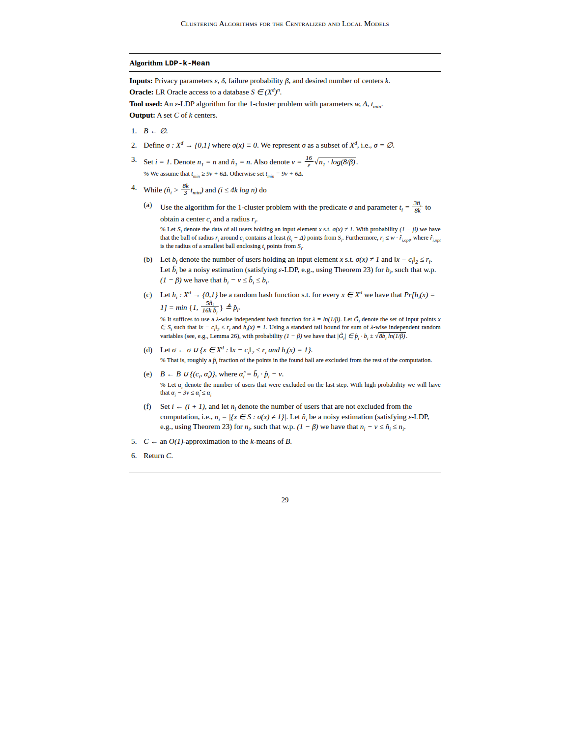Clustering Algorithms for the Centralized and Local Models
Algorithm LDP-k-Mean
Inputs: Privacy parameters ε, δ, failure probability β, and desired number of centers k.
Oracle: LR Oracle access to a database S ∈ (Xd)n.
Tool used: An ε-LDP algorithm for the 1-cluster problem with parameters w, Δ, tmin.
Output: A set C of k centers.
B ← ∅.
Define σ : Xd → {0,1} where σ(x) ≡ 0. We represent σ as a subset of Xd, i.e., σ = ∅.
Set i = 1. Denote n1 = n and n̂1 = n. Also denote ν = 16 ε√n1 · log(8/β).
% We assume that tmin ≥ 9ν + 6Δ. Otherwise set tmin = 9ν + 6Δ.
While (n̂i > 8k 3tmin) and (i ≤ 4k log n) do
Use the algorithm for the 1-cluster problem with the predicate σ and parameter ti = 3n̂i 8k to obtain a center ci and a radius ri.
% Let Si denote the data of all users holding an input element x s.t. σ(x) ≠ 1. With probability (1 − β) we have that the ball of radius ri around ci contains at least (ti − Δ) points from Si. Furthermore, ri ≤ w · r̂i,opt, where r̂i,opt is the radius of a smallest ball enclosing ti points from Si.
Let bi denote the number of users holding an input element x s.t. σ(x) ≠ 1 and ‖x − ci‖2 ≤ ri. Let b̂i be a noisy estimation (satisfying ε-LDP, e.g., using Theorem 23) for bi, such that w.p. (1 − β) we have that bi − ν ≤ b̂i ≤ bi.
Let hi : Xd → {0,1} be a random hash function s.t. for every x ∈ Xd we have that Pr[hi(x) = 1] = min {1, 5n̂i 16k b̂i} ≜ p̂i.
% It suffices to use a λ-wise independent hash function for λ = ln(1/β). Let G̃i denote the set of input points x ∈ Si such that ‖x − ci‖2 ≤ ri and hi(x) = 1. Using a standard tail bound for sum of λ-wise independent random variables (see, e.g., Lemma 26), with probability (1 − β) we have that |G̃i| ∈ p̂i · bi ± √8bi ln(1/β).
Let σ ← σ ∪ {x ∈ Xd : ‖x − ci‖2 ≤ ri and hi(x) = 1}.
% That is, roughly a p̂i fraction of the points in the found ball are excluded from the rest of the computation.
B ← B ∪ {(ci, α̂i)}, where α̂i = b̂i · p̂i − ν.
% Let αi denote the number of users that were excluded on the last step. With high probability we will have that αi − 3ν ≤ α̂i ≤ αi
Set i ← (i + 1), and let ni denote the number of users that are not excluded from the computation, i.e., ni = |{x ∈ S : σ(x) ≠ 1}|. Let n̂i be a noisy estimation (satisfying ε-LDP, e.g., using Theorem 23) for ni, such that w.p. (1 − β) we have that ni − ν ≤ n̂i ≤ ni.
C ← an O(1)-approximation to the k-means of B.
Return C.
29